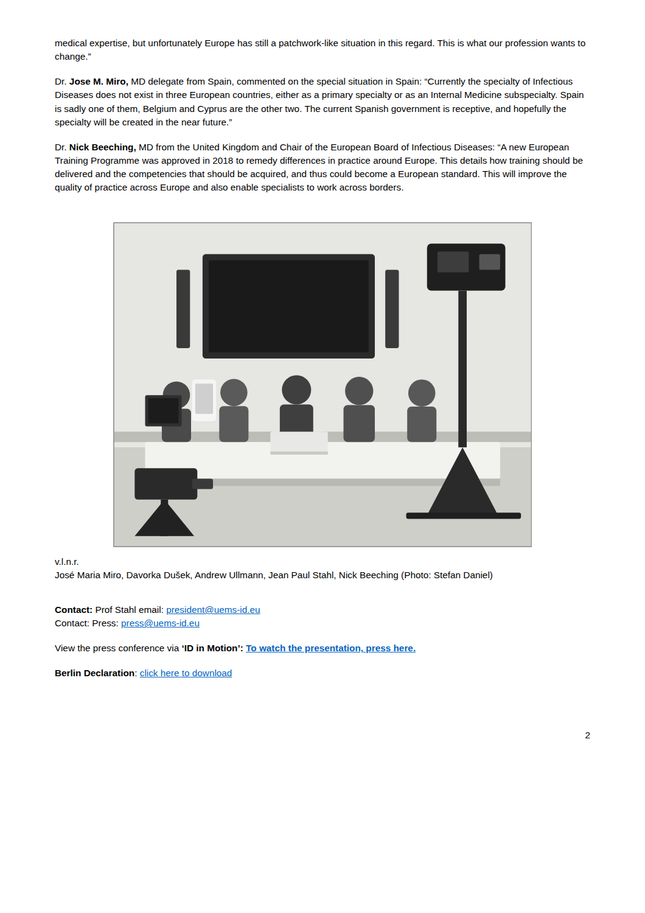medical expertise, but unfortunately Europe has still a patchwork-like situation in this regard. This is what our profession wants to change.”
Dr. Jose M. Miro, MD delegate from Spain, commented on the special situation in Spain: “Currently the specialty of Infectious Diseases does not exist in three European countries, either as a primary specialty or as an Internal Medicine subspecialty. Spain is sadly one of them, Belgium and Cyprus are the other two. The current Spanish government is receptive, and hopefully the specialty will be created in the near future.”
Dr. Nick Beeching, MD from the United Kingdom and Chair of the European Board of Infectious Diseases: “A new European Training Programme was approved in 2018 to remedy differences in practice around Europe. This details how training should be delivered and the competencies that should be acquired, and thus could become a European standard. This will improve the quality of practice across Europe and also enable specialists to work across borders.
v.l.n.r.
José Maria Miro, Davorka Dušek, Andrew Ullmann, Jean Paul Stahl, Nick Beeching (Photo: Stefan Daniel)
Contact: Prof Stahl email: president@uems-id.eu
Contact: Press: press@uems-id.eu
View the press conference via ‘ID in Motion’: To watch the presentation, press here.
Berlin Declaration: click here to download
2